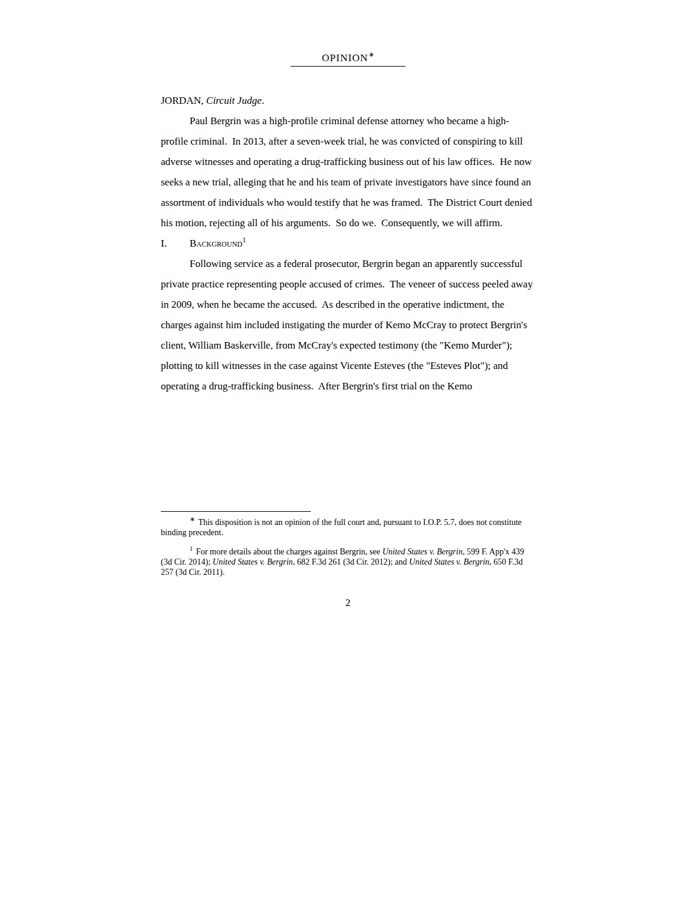OPINION∗
JORDAN, Circuit Judge.
Paul Bergrin was a high-profile criminal defense attorney who became a high-profile criminal. In 2013, after a seven-week trial, he was convicted of conspiring to kill adverse witnesses and operating a drug-trafficking business out of his law offices. He now seeks a new trial, alleging that he and his team of private investigators have since found an assortment of individuals who would testify that he was framed. The District Court denied his motion, rejecting all of his arguments. So do we. Consequently, we will affirm.
I. Background 1
Following service as a federal prosecutor, Bergrin began an apparently successful private practice representing people accused of crimes. The veneer of success peeled away in 2009, when he became the accused. As described in the operative indictment, the charges against him included instigating the murder of Kemo McCray to protect Bergrin's client, William Baskerville, from McCray's expected testimony (the "Kemo Murder"); plotting to kill witnesses in the case against Vicente Esteves (the "Esteves Plot"); and operating a drug-trafficking business. After Bergrin's first trial on the Kemo
∗ This disposition is not an opinion of the full court and, pursuant to I.O.P. 5.7, does not constitute binding precedent.
1 For more details about the charges against Bergrin, see United States v. Bergrin, 599 F. App'x 439 (3d Cir. 2014); United States v. Bergrin, 682 F.3d 261 (3d Cir. 2012); and United States v. Bergrin, 650 F.3d 257 (3d Cir. 2011).
2